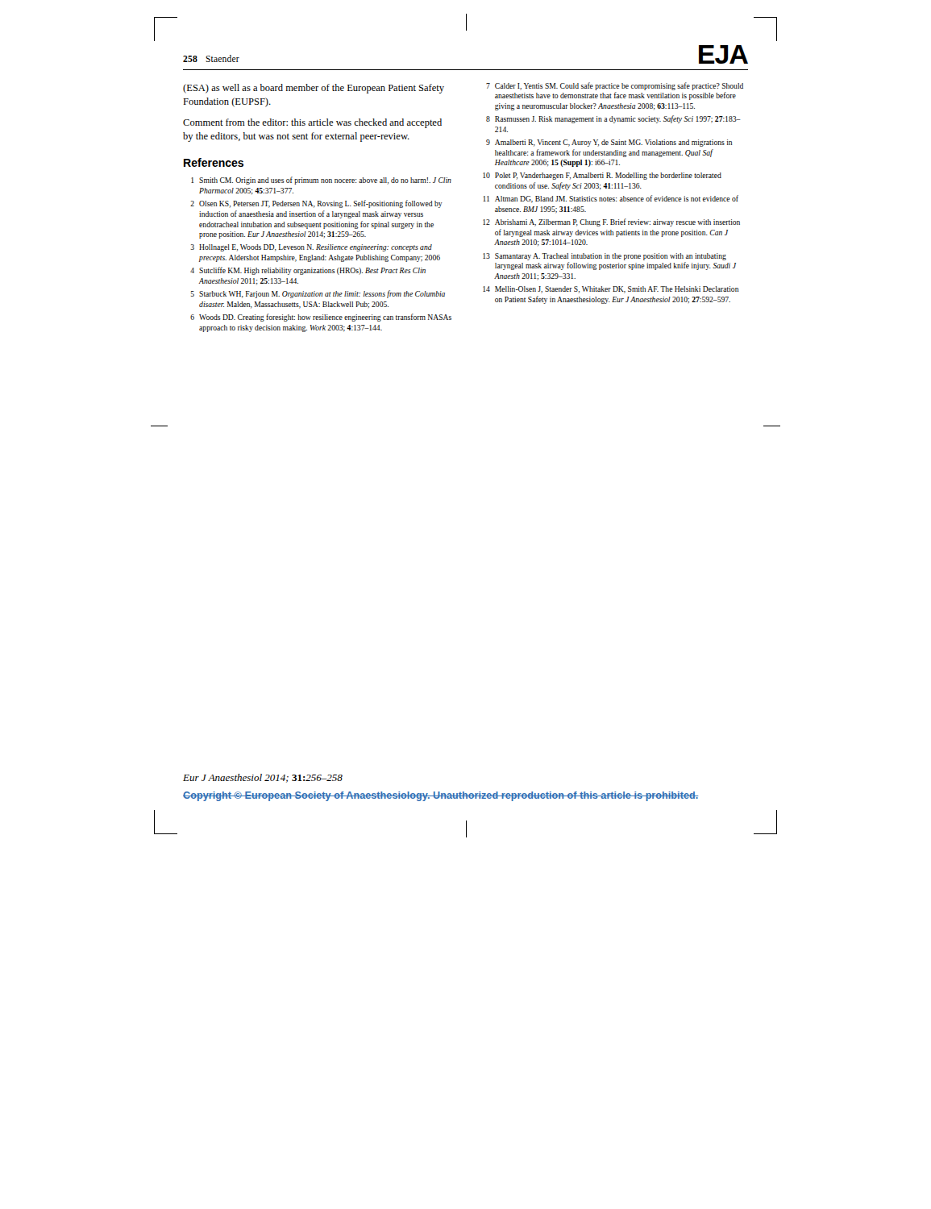258 Staender
EJA
(ESA) as well as a board member of the European Patient Safety Foundation (EUPSF).
Comment from the editor: this article was checked and accepted by the editors, but was not sent for external peer-review.
References
1 Smith CM. Origin and uses of primum non nocere: above all, do no harm!. J Clin Pharmacol 2005; 45:371–377.
2 Olsen KS, Petersen JT, Pedersen NA, Rovsing L. Self-positioning followed by induction of anaesthesia and insertion of a laryngeal mask airway versus endotracheal intubation and subsequent positioning for spinal surgery in the prone position. Eur J Anaesthesiol 2014; 31:259–265.
3 Hollnagel E, Woods DD, Leveson N. Resilience engineering: concepts and precepts. Aldershot Hampshire, England: Ashgate Publishing Company; 2006
4 Sutcliffe KM. High reliability organizations (HROs). Best Pract Res Clin Anaesthesiol 2011; 25:133–144.
5 Starbuck WH, Farjoun M. Organization at the limit: lessons from the Columbia disaster. Malden, Massachusetts, USA: Blackwell Pub; 2005.
6 Woods DD. Creating foresight: how resilience engineering can transform NASAs approach to risky decision making. Work 2003; 4:137–144.
7 Calder I, Yentis SM. Could safe practice be compromising safe practice? Should anaesthetists have to demonstrate that face mask ventilation is possible before giving a neuromuscular blocker? Anaesthesia 2008; 63:113–115.
8 Rasmussen J. Risk management in a dynamic society. Safety Sci 1997; 27:183–214.
9 Amalberti R, Vincent C, Auroy Y, de Saint MG. Violations and migrations in healthcare: a framework for understanding and management. Qual Saf Healthcare 2006; 15 (Suppl 1): i66–i71.
10 Polet P, Vanderhaegen F, Amalberti R. Modelling the borderline tolerated conditions of use. Safety Sci 2003; 41:111–136.
11 Altman DG, Bland JM. Statistics notes: absence of evidence is not evidence of absence. BMJ 1995; 311:485.
12 Abrishami A, Zilberman P, Chung F. Brief review: airway rescue with insertion of laryngeal mask airway devices with patients in the prone position. Can J Anaesth 2010; 57:1014–1020.
13 Samantaray A. Tracheal intubation in the prone position with an intubating laryngeal mask airway following posterior spine impaled knife injury. Saudi J Anaesth 2011; 5:329–331.
14 Mellin-Olsen J, Staender S, Whitaker DK, Smith AF. The Helsinki Declaration on Patient Safety in Anaesthesiology. Eur J Anaesthesiol 2010; 27:592–597.
Eur J Anaesthesiol 2014; 31: 256–258
Copyright © European Society of Anaesthesiology. Unauthorized reproduction of this article is prohibited.